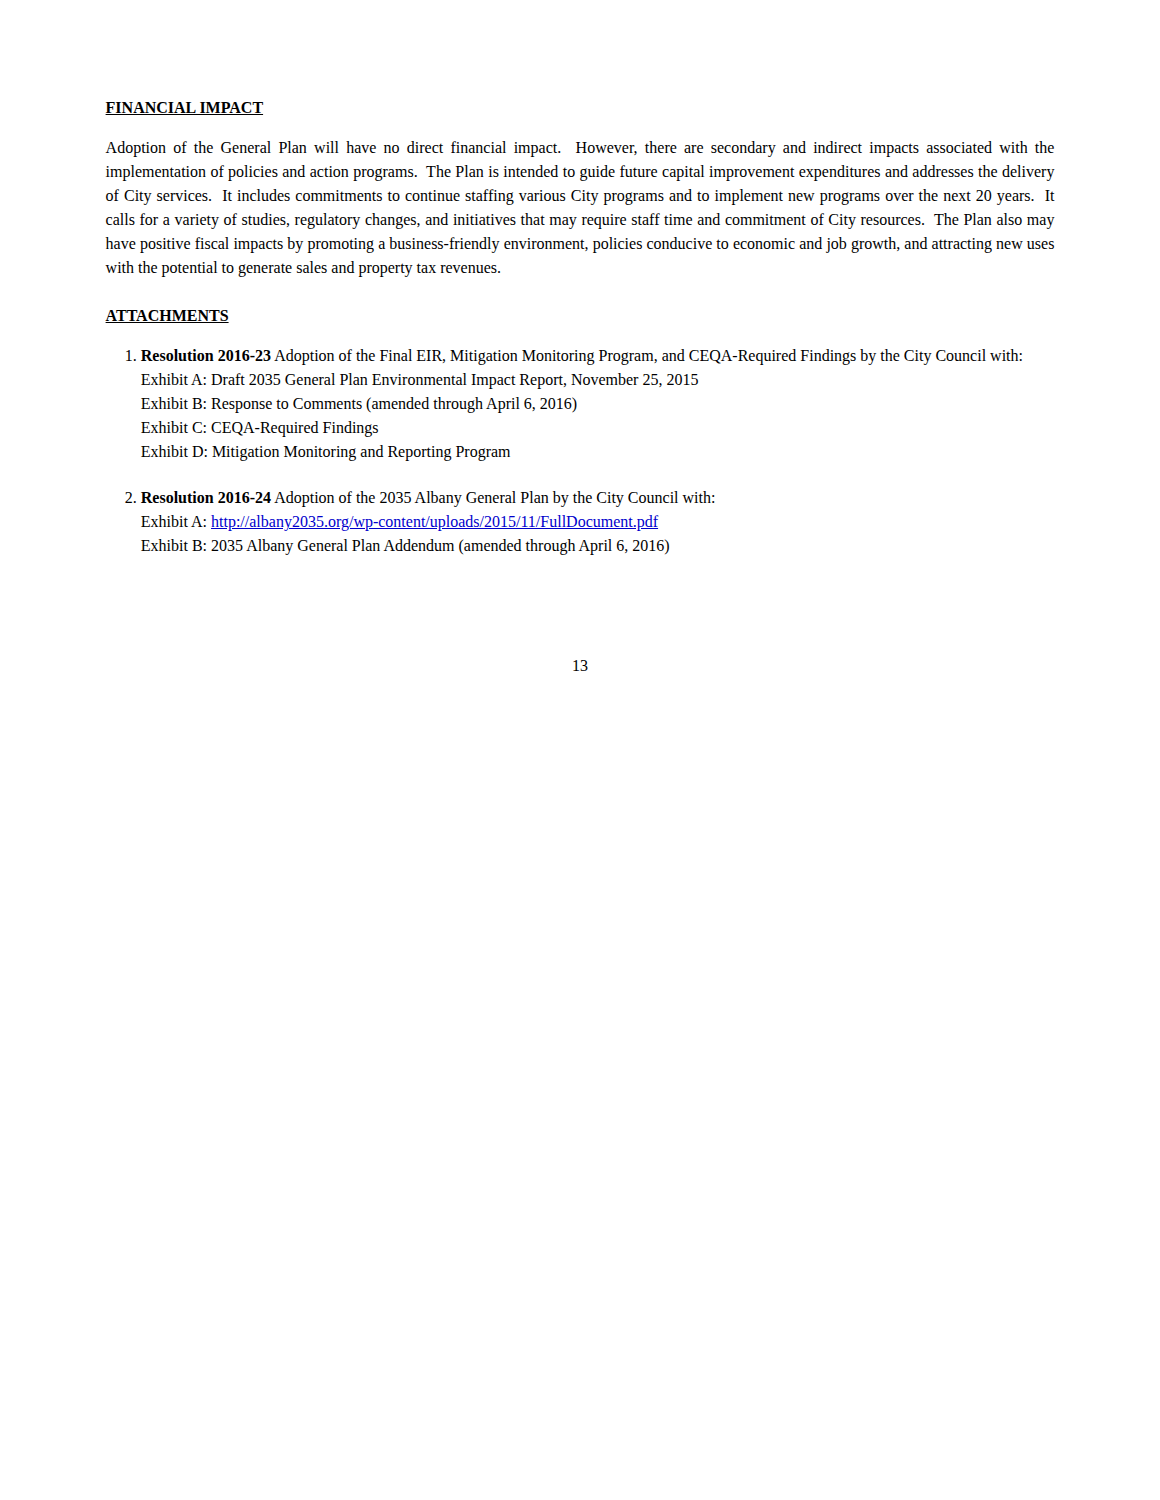FINANCIAL IMPACT
Adoption of the General Plan will have no direct financial impact. However, there are secondary and indirect impacts associated with the implementation of policies and action programs. The Plan is intended to guide future capital improvement expenditures and addresses the delivery of City services. It includes commitments to continue staffing various City programs and to implement new programs over the next 20 years. It calls for a variety of studies, regulatory changes, and initiatives that may require staff time and commitment of City resources. The Plan also may have positive fiscal impacts by promoting a business-friendly environment, policies conducive to economic and job growth, and attracting new uses with the potential to generate sales and property tax revenues.
ATTACHMENTS
Resolution 2016-23 Adoption of the Final EIR, Mitigation Monitoring Program, and CEQA-Required Findings by the City Council with:
Exhibit A: Draft 2035 General Plan Environmental Impact Report, November 25, 2015
Exhibit B: Response to Comments (amended through April 6, 2016)
Exhibit C: CEQA-Required Findings
Exhibit D: Mitigation Monitoring and Reporting Program
Resolution 2016-24 Adoption of the 2035 Albany General Plan by the City Council with:
Exhibit A: http://albany2035.org/wp-content/uploads/2015/11/FullDocument.pdf
Exhibit B: 2035 Albany General Plan Addendum (amended through April 6, 2016)
13